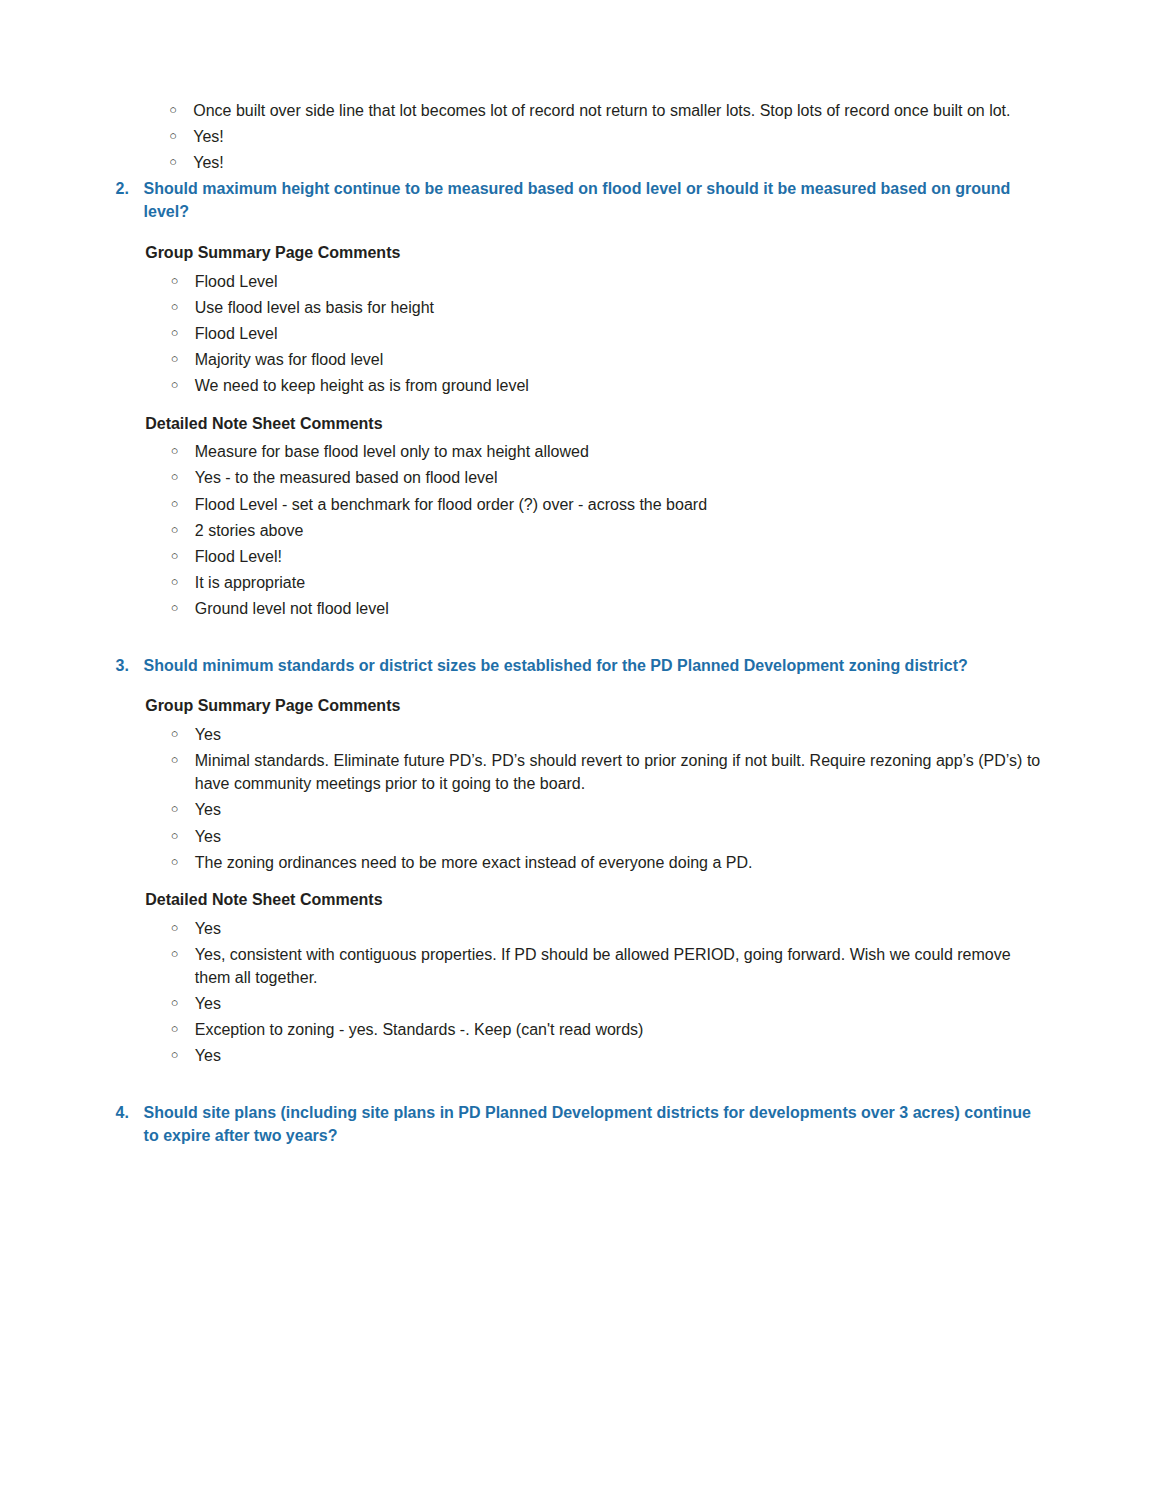Once built over side line that lot becomes lot of record not return to smaller lots. Stop lots of record once built on lot.
Yes!
Yes!
Should maximum height continue to be measured based on flood level or should it be measured based on ground level?
Group Summary Page Comments
Flood Level
Use flood level as basis for height
Flood Level
Majority was for flood level
We need to keep height as is from ground level
Detailed Note Sheet Comments
Measure for base flood level only to max height allowed
Yes - to the measured based on flood level
Flood Level - set a benchmark for flood order (?) over - across the board
2 stories above
Flood Level!
It is appropriate
Ground level not flood level
Should minimum standards or district sizes be established for the PD Planned Development zoning district?
Group Summary Page Comments
Yes
Minimal standards. Eliminate future PD’s. PD’s should revert to prior zoning if not built. Require rezoning app’s (PD’s) to have community meetings prior to it going to the board.
Yes
Yes
The zoning ordinances need to be more exact instead of everyone doing a PD.
Detailed Note Sheet Comments
Yes
Yes, consistent with contiguous properties. If PD should be allowed PERIOD, going forward. Wish we could remove them all together.
Yes
Exception to zoning - yes. Standards -. Keep (can't read words)
Yes
Should site plans (including site plans in PD Planned Development districts for developments over 3 acres) continue to expire after two years?